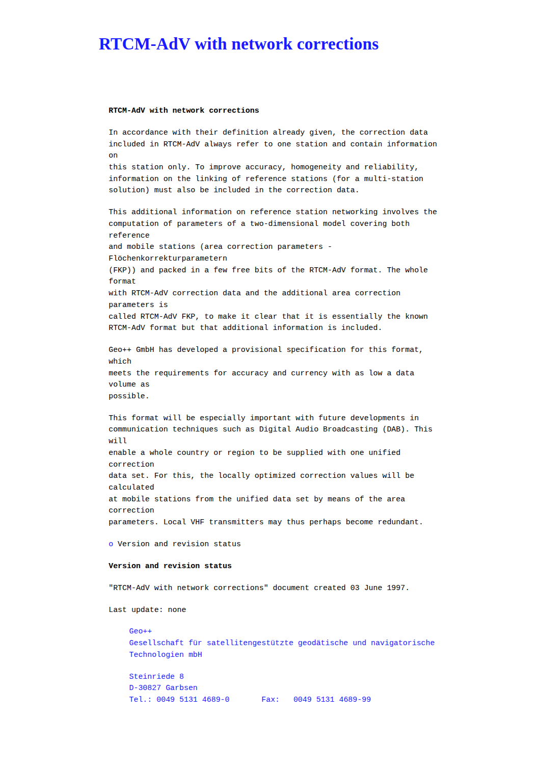RTCM-AdV with network corrections
RTCM-AdV with network corrections
In accordance with their definition already given, the correction data included in RTCM-AdV always refer to one station and contain information on this station only. To improve accuracy, homogeneity and reliability, information on the linking of reference stations (for a multi-station solution) must also be included in the correction data.
This additional information on reference station networking involves the computation of parameters of a two-dimensional model covering both reference and mobile stations (area correction parameters - Flöchenkorrekturparametern (FKP)) and packed in a few free bits of the RTCM-AdV format. The whole format with RTCM-AdV correction data and the additional area correction parameters is called RTCM-AdV FKP, to make it clear that it is essentially the known RTCM-AdV format but that additional information is included.
Geo++ GmbH has developed a provisional specification for this format, which meets the requirements for accuracy and currency with as low a data volume as possible.
This format will be especially important with future developments in communication techniques such as Digital Audio Broadcasting (DAB). This will enable a whole country or region to be supplied with one unified correction data set. For this, the locally optimized correction values will be calculated at mobile stations from the unified data set by means of the area correction parameters. Local VHF transmitters may thus perhaps become redundant.
o Version and revision status
Version and revision status
"RTCM-AdV with network corrections" document created 03 June 1997.
Last update: none
Geo++
Gesellschaft für satellitengestützte geodätische und navigatorische
Technologien mbH
Steinriede 8
D-30827 Garbsen
Tel.: 0049 5131 4689-0 Fax: 0049 5131 4689-99